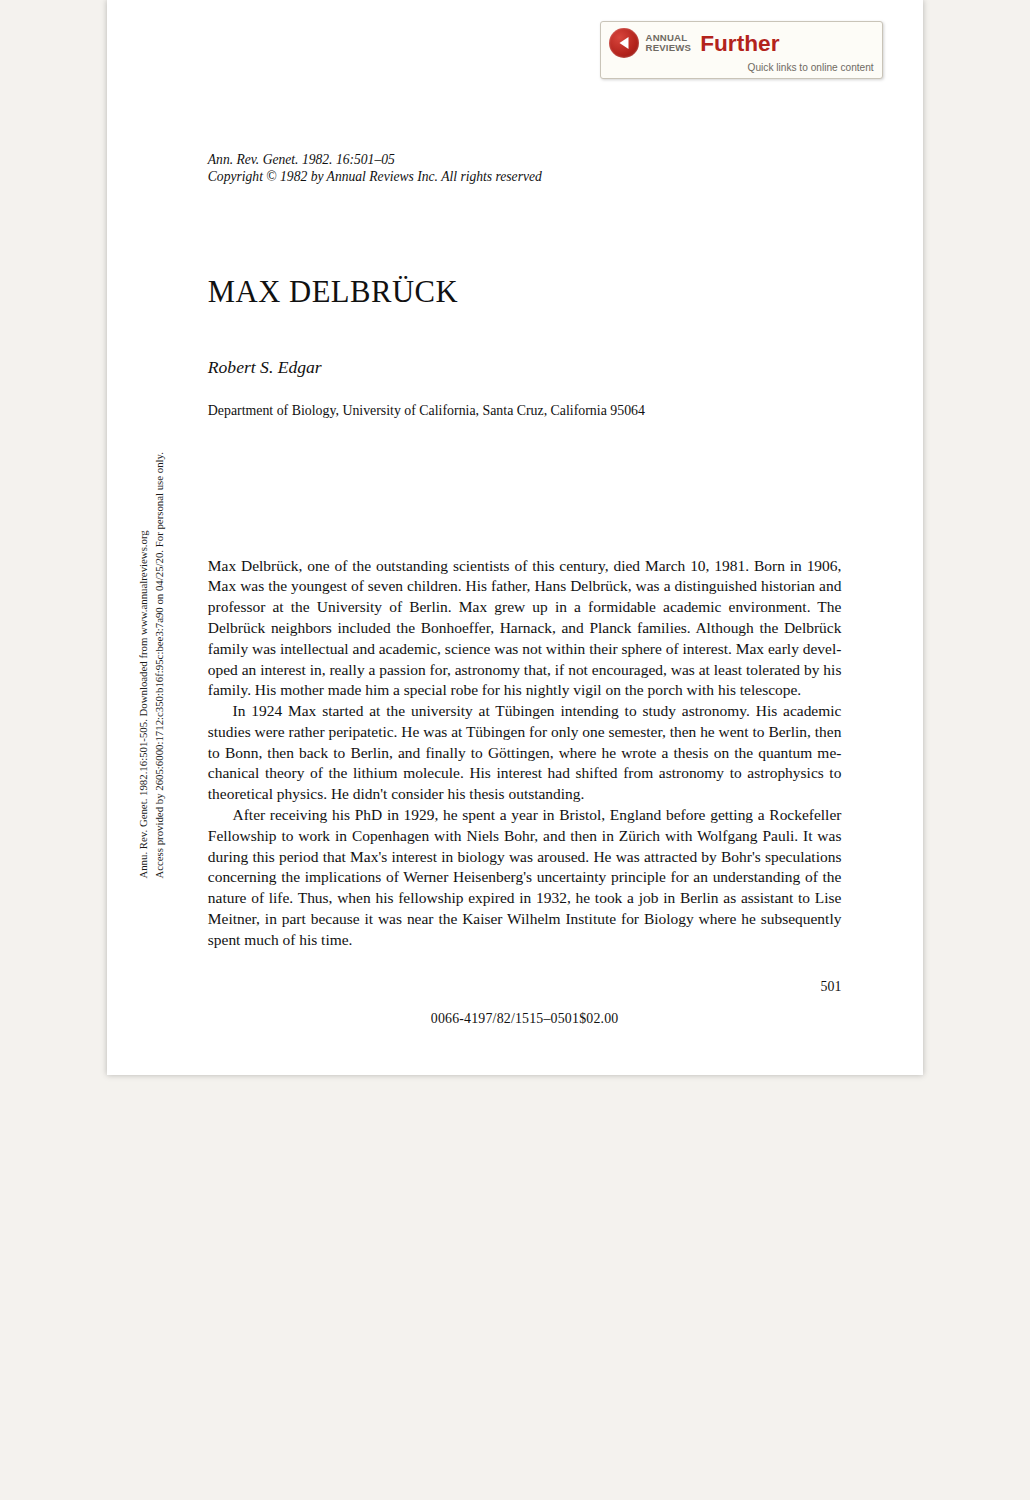Annual
Reviews
Further
Quick links to online content
Annu. Rev. Genet. 1982.16:501-505. Downloaded from www.annualreviews.org Access provided by 2605:6000:1712:c350:b16f:95c:bee3:7a90 on 04/25/20. For personal use only.
Ann. Rev. Genet. 1982. 16:501–05
Copyright © 1982 by Annual Reviews Inc. All rights reserved
MAX DELBRÜCK
Robert S. Edgar
Department of Biology, University of California, Santa Cruz, California 95064
Max Delbrück, one of the outstanding scientists of this century, died March 10, 1981. Born in 1906, Max was the youngest of seven children. His father, Hans Delbrück, was a distinguished historian and professor at the University of Berlin. Max grew up in a formidable academic environment. The Delbrück neighbors included the Bonhoeffer, Harnack, and Planck families. Although the Delbrück family was intellectual and academic, science was not within their sphere of interest. Max early developed an interest in, really a passion for, astronomy that, if not encouraged, was at least tolerated by his family. His mother made him a special robe for his nightly vigil on the porch with his telescope.
In 1924 Max started at the university at Tübingen intending to study astronomy. His academic studies were rather peripatetic. He was at Tübingen for only one semester, then he went to Berlin, then to Bonn, then back to Berlin, and finally to Göttingen, where he wrote a thesis on the quantum mechanical theory of the lithium molecule. His interest had shifted from astronomy to astrophysics to theoretical physics. He didn't consider his thesis outstanding.
After receiving his PhD in 1929, he spent a year in Bristol, England before getting a Rockefeller Fellowship to work in Copenhagen with Niels Bohr, and then in Zürich with Wolfgang Pauli. It was during this period that Max's interest in biology was aroused. He was attracted by Bohr's speculations concerning the implications of Werner Heisenberg's uncertainty principle for an understanding of the nature of life. Thus, when his fellowship expired in 1932, he took a job in Berlin as assistant to Lise Meitner, in part because it was near the Kaiser Wilhelm Institute for Biology where he subsequently spent much of his time.
501
0066-4197/82/1515–0501$02.00